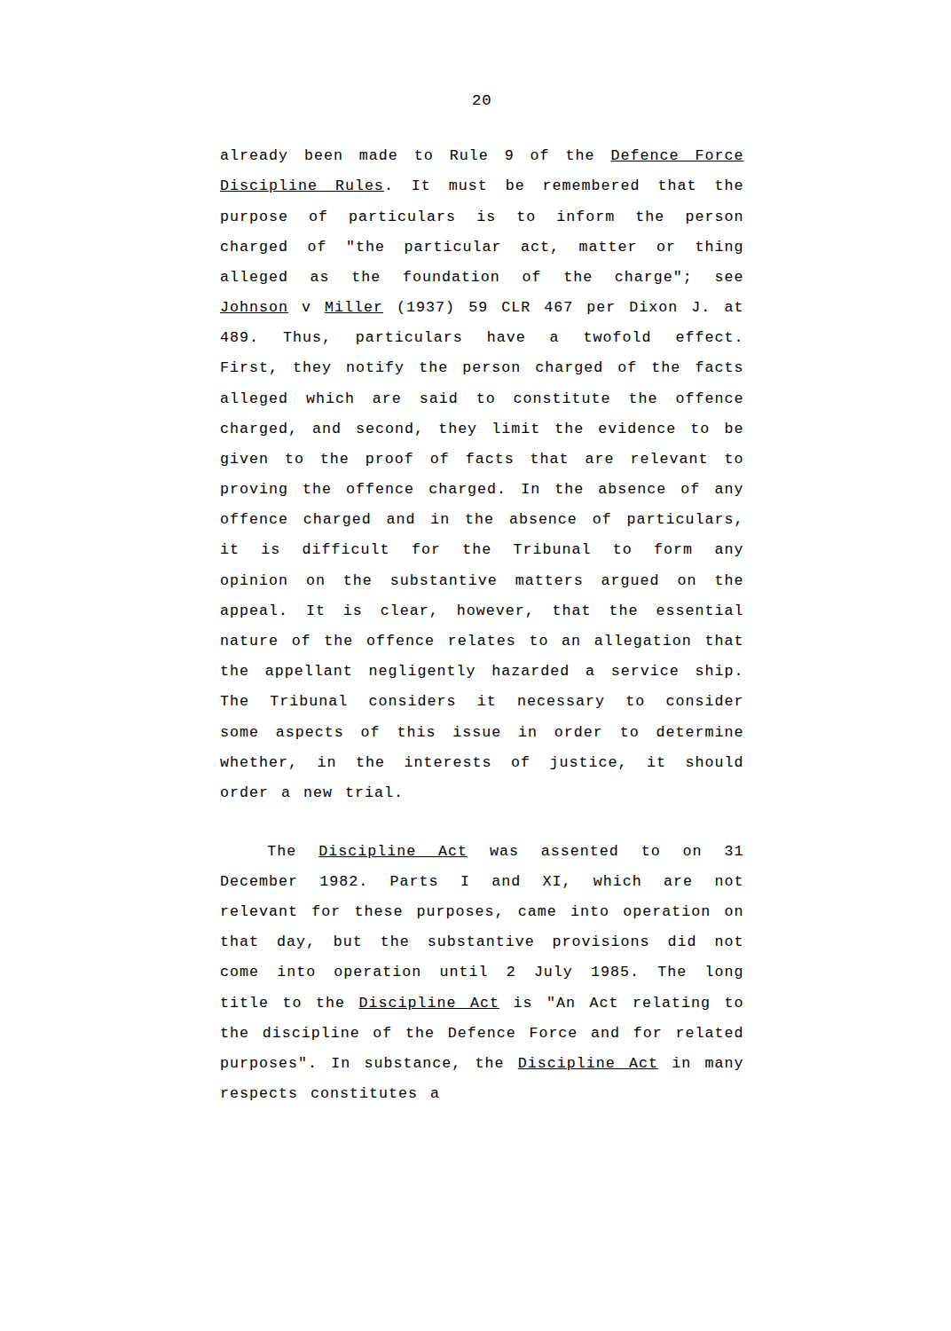20
already been made to Rule 9 of the Defence Force Discipline Rules. It must be remembered that the purpose of particulars is to inform the person charged of "the particular act, matter or thing alleged as the foundation of the charge"; see Johnson v Miller (1937) 59 CLR 467 per Dixon J. at 489. Thus, particulars have a twofold effect. First, they notify the person charged of the facts alleged which are said to constitute the offence charged, and second, they limit the evidence to be given to the proof of facts that are relevant to proving the offence charged. In the absence of any offence charged and in the absence of particulars, it is difficult for the Tribunal to form any opinion on the substantive matters argued on the appeal. It is clear, however, that the essential nature of the offence relates to an allegation that the appellant negligently hazarded a service ship. The Tribunal considers it necessary to consider some aspects of this issue in order to determine whether, in the interests of justice, it should order a new trial.
The Discipline Act was assented to on 31 December 1982. Parts I and XI, which are not relevant for these purposes, came into operation on that day, but the substantive provisions did not come into operation until 2 July 1985. The long title to the Discipline Act is "An Act relating to the discipline of the Defence Force and for related purposes". In substance, the Discipline Act in many respects constitutes a